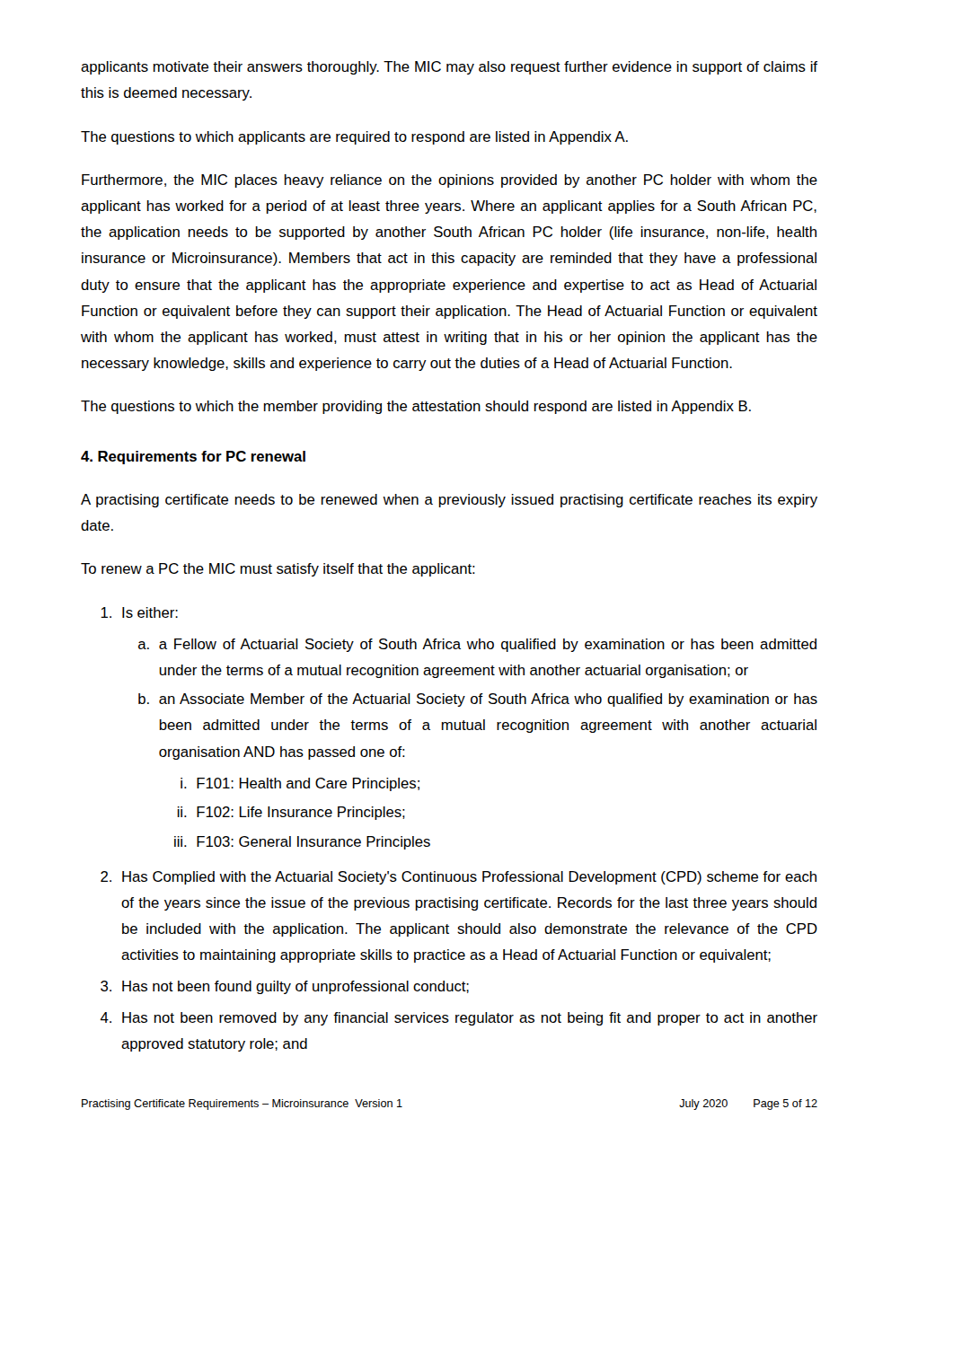applicants motivate their answers thoroughly. The MIC may also request further evidence in support of claims if this is deemed necessary.
The questions to which applicants are required to respond are listed in Appendix A.
Furthermore, the MIC places heavy reliance on the opinions provided by another PC holder with whom the applicant has worked for a period of at least three years. Where an applicant applies for a South African PC, the application needs to be supported by another South African PC holder (life insurance, non-life, health insurance or Microinsurance). Members that act in this capacity are reminded that they have a professional duty to ensure that the applicant has the appropriate experience and expertise to act as Head of Actuarial Function or equivalent before they can support their application. The Head of Actuarial Function or equivalent with whom the applicant has worked, must attest in writing that in his or her opinion the applicant has the necessary knowledge, skills and experience to carry out the duties of a Head of Actuarial Function.
The questions to which the member providing the attestation should respond are listed in Appendix B.
4. Requirements for PC renewal
A practising certificate needs to be renewed when a previously issued practising certificate reaches its expiry date.
To renew a PC the MIC must satisfy itself that the applicant:
Is either:
a Fellow of Actuarial Society of South Africa who qualified by examination or has been admitted under the terms of a mutual recognition agreement with another actuarial organisation; or
an Associate Member of the Actuarial Society of South Africa who qualified by examination or has been admitted under the terms of a mutual recognition agreement with another actuarial organisation AND has passed one of:
F101: Health and Care Principles;
F102: Life Insurance Principles;
F103: General Insurance Principles
Has Complied with the Actuarial Society's Continuous Professional Development (CPD) scheme for each of the years since the issue of the previous practising certificate. Records for the last three years should be included with the application. The applicant should also demonstrate the relevance of the CPD activities to maintaining appropriate skills to practice as a Head of Actuarial Function or equivalent;
Has not been found guilty of unprofessional conduct;
Has not been removed by any financial services regulator as not being fit and proper to act in another approved statutory role; and
Practising Certificate Requirements – Microinsurance Version 1 July 2020 Page 5 of 12